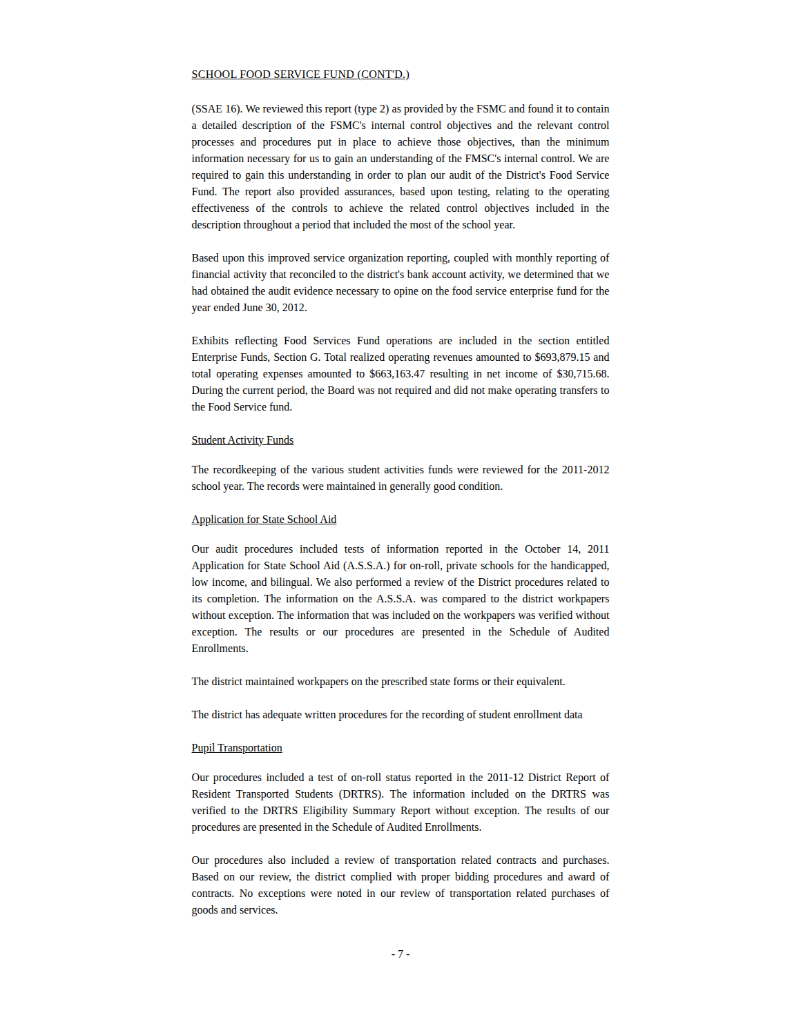SCHOOL FOOD SERVICE FUND (CONT'D.)
(SSAE 16). We reviewed this report (type 2) as provided by the FSMC and found it to contain a detailed description of the FSMC's internal control objectives and the relevant control processes and procedures put in place to achieve those objectives, than the minimum information necessary for us to gain an understanding of the FMSC's internal control. We are required to gain this understanding in order to plan our audit of the District's Food Service Fund. The report also provided assurances, based upon testing, relating to the operating effectiveness of the controls to achieve the related control objectives included in the description throughout a period that included the most of the school year.
Based upon this improved service organization reporting, coupled with monthly reporting of financial activity that reconciled to the district's bank account activity, we determined that we had obtained the audit evidence necessary to opine on the food service enterprise fund for the year ended June 30, 2012.
Exhibits reflecting Food Services Fund operations are included in the section entitled Enterprise Funds, Section G. Total realized operating revenues amounted to $693,879.15 and total operating expenses amounted to $663,163.47 resulting in net income of $30,715.68. During the current period, the Board was not required and did not make operating transfers to the Food Service fund.
Student Activity Funds
The recordkeeping of the various student activities funds were reviewed for the 2011-2012 school year. The records were maintained in generally good condition.
Application for State School Aid
Our audit procedures included tests of information reported in the October 14, 2011 Application for State School Aid (A.S.S.A.) for on-roll, private schools for the handicapped, low income, and bilingual. We also performed a review of the District procedures related to its completion. The information on the A.S.S.A. was compared to the district workpapers without exception. The information that was included on the workpapers was verified without exception. The results or our procedures are presented in the Schedule of Audited Enrollments.
The district maintained workpapers on the prescribed state forms or their equivalent.
The district has adequate written procedures for the recording of student enrollment data
Pupil Transportation
Our procedures included a test of on-roll status reported in the 2011-12 District Report of Resident Transported Students (DRTRS). The information included on the DRTRS was verified to the DRTRS Eligibility Summary Report without exception. The results of our procedures are presented in the Schedule of Audited Enrollments.
Our procedures also included a review of transportation related contracts and purchases. Based on our review, the district complied with proper bidding procedures and award of contracts. No exceptions were noted in our review of transportation related purchases of goods and services.
- 7 -